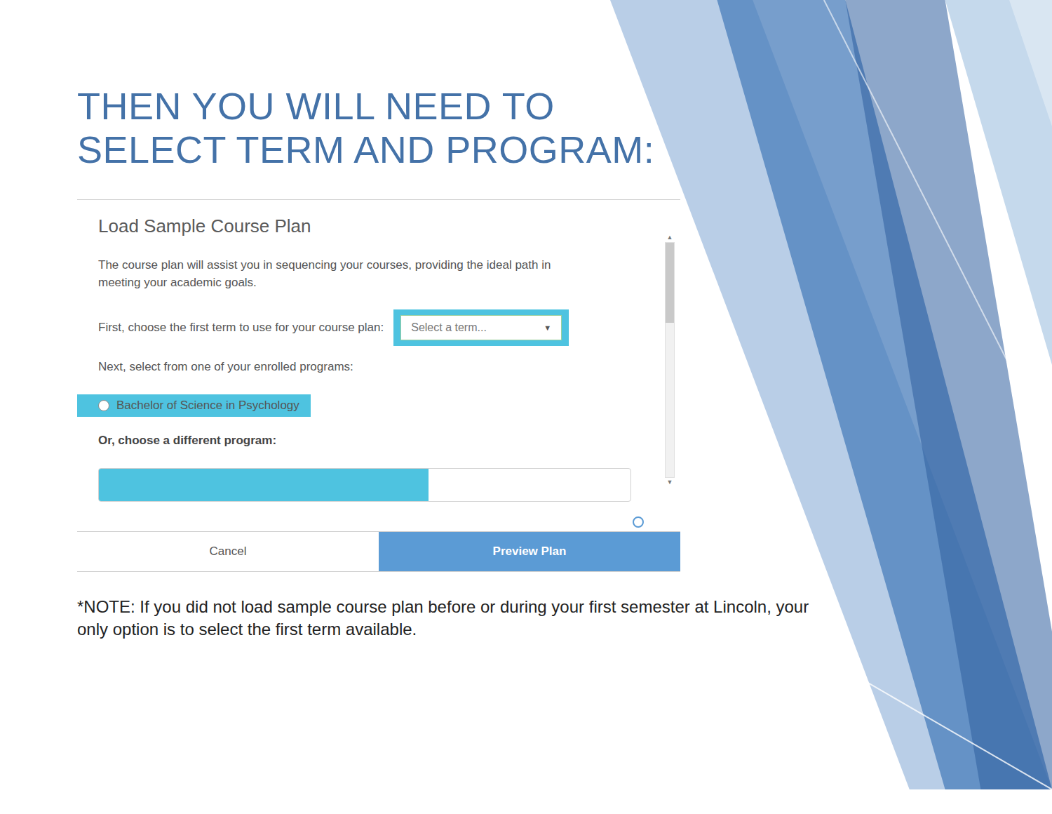THEN YOU WILL NEED TO
SELECT TERM AND PROGRAM:
Load Sample Course Plan
The course plan will assist you in sequencing your courses, providing the ideal path in meeting your academic goals.
First, choose the first term to use for your course plan: Select a term... ▼
Next, select from one of your enrolled programs:
Bachelor of Science in Psychology
Or, choose a different program:
▲
▼
Cancel
Preview Plan
*NOTE: If you did not load sample course plan before or during your first semester at Lincoln, your only option is to select the first term available.